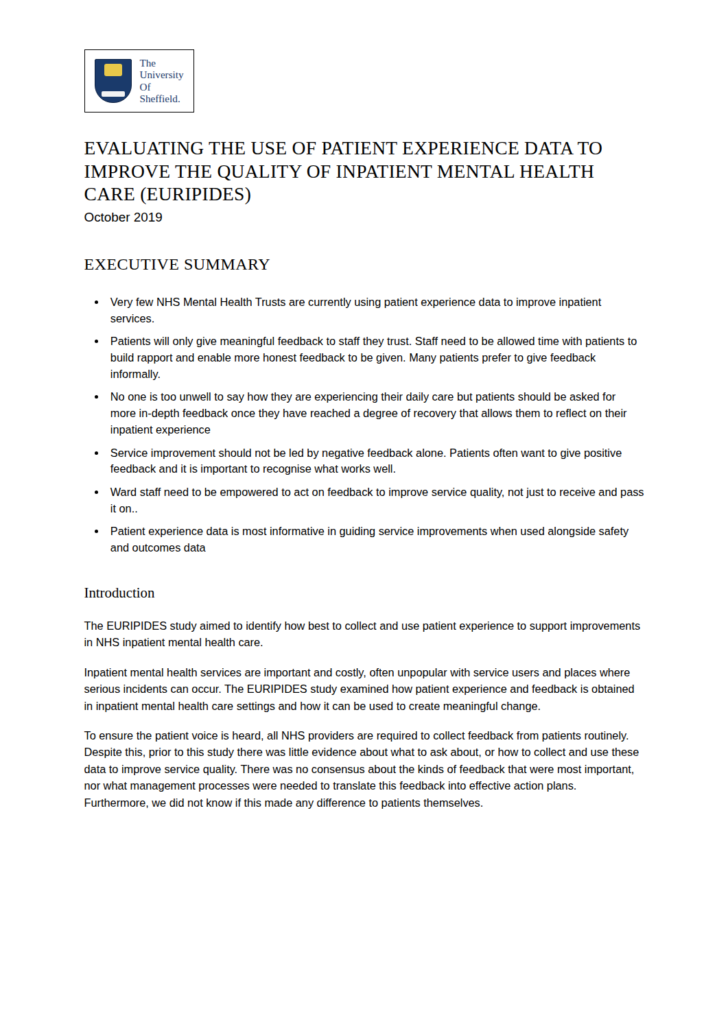The
University
Of
Sheffield.
EVALUATING THE USE OF PATIENT EXPERIENCE DATA TO IMPROVE THE QUALITY OF INPATIENT MENTAL HEALTH CARE (EURIPIDES)
October 2019
EXECUTIVE SUMMARY
Very few NHS Mental Health Trusts are currently using patient experience data to improve inpatient services.
Patients will only give meaningful feedback to staff they trust. Staff need to be allowed time with patients to build rapport and enable more honest feedback to be given. Many patients prefer to give feedback informally.
No one is too unwell to say how they are experiencing their daily care but patients should be asked for more in-depth feedback once they have reached a degree of recovery that allows them to reflect on their inpatient experience
Service improvement should not be led by negative feedback alone. Patients often want to give positive feedback and it is important to recognise what works well.
Ward staff need to be empowered to act on feedback to improve service quality, not just to receive and pass it on..
Patient experience data is most informative in guiding service improvements when used alongside safety and outcomes data
Introduction
The EURIPIDES study aimed to identify how best to collect and use patient experience to support improvements in NHS inpatient mental health care.
Inpatient mental health services are important and costly, often unpopular with service users and places where serious incidents can occur. The EURIPIDES study examined how patient experience and feedback is obtained in inpatient mental health care settings and how it can be used to create meaningful change.
To ensure the patient voice is heard, all NHS providers are required to collect feedback from patients routinely. Despite this, prior to this study there was little evidence about what to ask about, or how to collect and use these data to improve service quality. There was no consensus about the kinds of feedback that were most important, nor what management processes were needed to translate this feedback into effective action plans. Furthermore, we did not know if this made any difference to patients themselves.